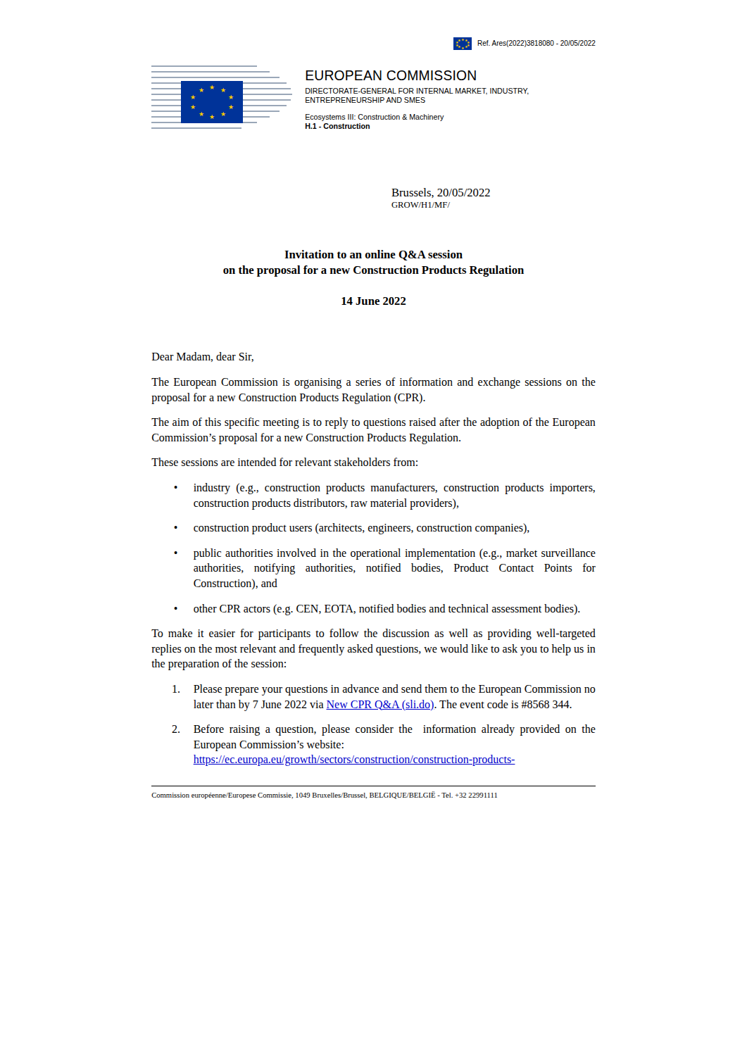★ ★ ★ ★ ★ ★ ★ ★ ★ ★
Ref. Ares(2022)3818080 - 20/05/2022
★ ★ ★ ★ ★ ★ ★ ★ ★ ★
EUROPEAN COMMISSION
DIRECTORATE-GENERAL FOR INTERNAL MARKET, INDUSTRY, ENTREPRENEURSHIP AND SMES
Ecosystems III: Construction & Machinery
H.1 - Construction
Brussels, 20/05/2022
GROW/H1/MF/
Invitation to an online Q&A session
on the proposal for a new Construction Products Regulation
14 June 2022
Dear Madam, dear Sir,
The European Commission is organising a series of information and exchange sessions on the proposal for a new Construction Products Regulation (CPR).
The aim of this specific meeting is to reply to questions raised after the adoption of the European Commission’s proposal for a new Construction Products Regulation.
These sessions are intended for relevant stakeholders from:
industry (e.g., construction products manufacturers, construction products importers, construction products distributors, raw material providers),
construction product users (architects, engineers, construction companies),
public authorities involved in the operational implementation (e.g., market surveillance authorities, notifying authorities, notified bodies, Product Contact Points for Construction), and
other CPR actors (e.g. CEN, EOTA, notified bodies and technical assessment bodies).
To make it easier for participants to follow the discussion as well as providing well-targeted replies on the most relevant and frequently asked questions, we would like to ask you to help us in the preparation of the session:
Please prepare your questions in advance and send them to the European Commission no later than by 7 June 2022 via New CPR Q&A (sli.do). The event code is #8568 344.
Before raising a question, please consider the information already provided on the European Commission’s website:
https://ec.europa.eu/growth/sectors/construction/construction-products-
Commission européenne/Europese Commissie, 1049 Bruxelles/Brussel, BELGIQUE/BELGIË - Tel. +32 22991111